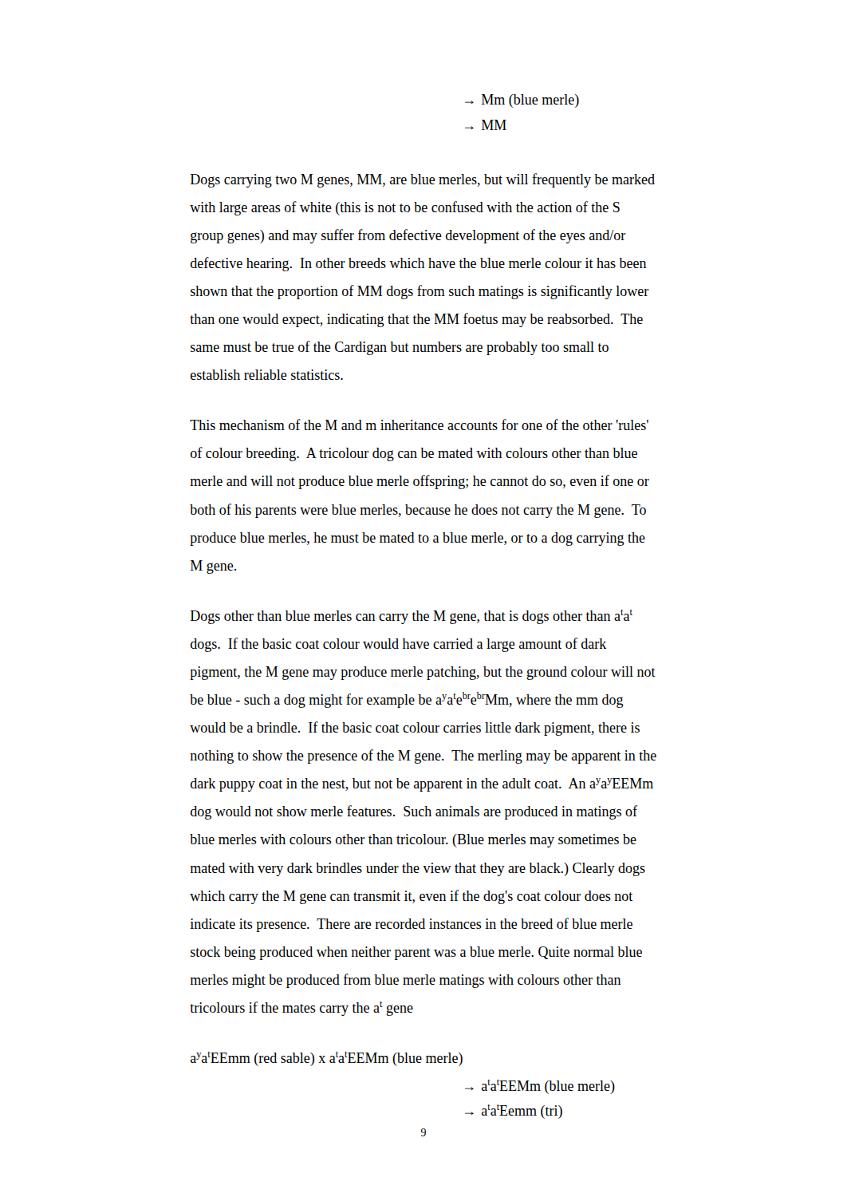→Mm (blue merle)
→MM
Dogs carrying two M genes, MM, are blue merles, but will frequently be marked with large areas of white (this is not to be confused with the action of the S group genes) and may suffer from defective development of the eyes and/or defective hearing. In other breeds which have the blue merle colour it has been shown that the proportion of MM dogs from such matings is significantly lower than one would expect, indicating that the MM foetus may be reabsorbed. The same must be true of the Cardigan but numbers are probably too small to establish reliable statistics.
This mechanism of the M and m inheritance accounts for one of the other 'rules' of colour breeding. A tricolour dog can be mated with colours other than blue merle and will not produce blue merle offspring; he cannot do so, even if one or both of his parents were blue merles, because he does not carry the M gene. To produce blue merles, he must be mated to a blue merle, or to a dog carrying the M gene.
Dogs other than blue merles can carry the M gene, that is dogs other than atat dogs. If the basic coat colour would have carried a large amount of dark pigment, the M gene may produce merle patching, but the ground colour will not be blue - such a dog might for example be ayatebrebrMm, where the mm dog would be a brindle. If the basic coat colour carries little dark pigment, there is nothing to show the presence of the M gene. The merling may be apparent in the dark puppy coat in the nest, but not be apparent in the adult coat. An ayayEEMm dog would not show merle features. Such animals are produced in matings of blue merles with colours other than tricolour. (Blue merles may sometimes be mated with very dark brindles under the view that they are black.) Clearly dogs which carry the M gene can transmit it, even if the dog's coat colour does not indicate its presence. There are recorded instances in the breed of blue merle stock being produced when neither parent was a blue merle. Quite normal blue merles might be produced from blue merle matings with colours other than tricolours if the mates carry the at gene
ayatEEmm (red sable) x atatEEMm (blue merle)
→atatEEMm (blue merle)
→atatEemm (tri)
9